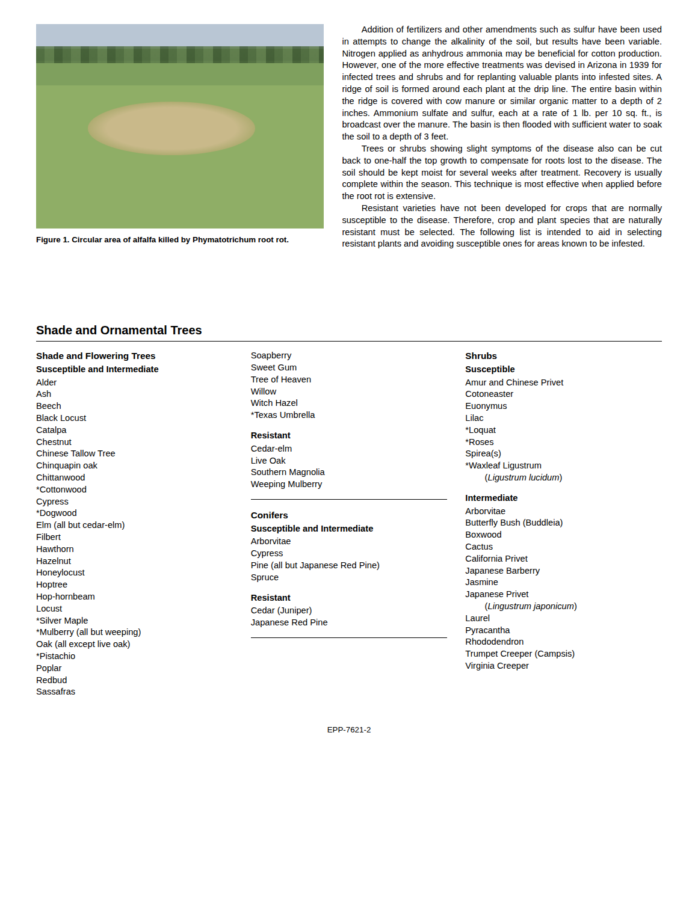Figure 1. Circular area of alfalfa killed by Phymatotrichum root rot.
Addition of fertilizers and other amendments such as sulfur have been used in attempts to change the alkalinity of the soil, but results have been variable. Nitrogen applied as anhydrous ammonia may be beneficial for cotton production. However, one of the more effective treatments was devised in Arizona in 1939 for infected trees and shrubs and for replanting valuable plants into infested sites. A ridge of soil is formed around each plant at the drip line. The entire basin within the ridge is covered with cow manure or similar organic matter to a depth of 2 inches. Ammonium sulfate and sulfur, each at a rate of 1 lb. per 10 sq. ft., is broadcast over the manure. The basin is then flooded with sufficient water to soak the soil to a depth of 3 feet.
Trees or shrubs showing slight symptoms of the disease also can be cut back to one-half the top growth to compensate for roots lost to the disease. The soil should be kept moist for several weeks after treatment. Recovery is usually complete within the season. This technique is most effective when applied before the root rot is extensive.
Resistant varieties have not been developed for crops that are normally susceptible to the disease. Therefore, crop and plant species that are naturally resistant must be selected. The following list is intended to aid in selecting resistant plants and avoiding susceptible ones for areas known to be infested.
Shade and Ornamental Trees
Shade and Flowering Trees
Susceptible and Intermediate
Alder
Ash
Beech
Black Locust
Catalpa
Chestnut
Chinese Tallow Tree
Chinquapin oak
Chittanwood
*Cottonwood
Cypress
*Dogwood
Elm (all but cedar-elm)
Filbert
Hawthorn
Hazelnut
Honeylocust
Hoptree
Hop-hornbeam
Locust
*Silver Maple
*Mulberry (all but weeping)
Oak (all except live oak)
*Pistachio
Poplar
Redbud
Sassafras
Soapberry
Sweet Gum
Tree of Heaven
Willow
Witch Hazel
*Texas Umbrella
Resistant
Cedar-elm
Live Oak
Southern Magnolia
Weeping Mulberry
Conifers
Susceptible and Intermediate
Arborvitae
Cypress
Pine (all but Japanese Red Pine)
Spruce
Resistant
Cedar (Juniper)
Japanese Red Pine
Shrubs
Susceptible
Amur and Chinese Privet
Cotoneaster
Euonymus
Lilac
*Loquat
*Roses
Spirea(s)
*Waxleaf Ligustrum
(Ligustrum lucidum)
Intermediate
Arborvitae
Butterfly Bush (Buddleia)
Boxwood
Cactus
California Privet
Japanese Barberry
Jasmine
Japanese Privet
(Lingustrum japonicum)
Laurel
Pyracantha
Rhododendron
Trumpet Creeper (Campsis)
Virginia Creeper
EPP-7621-2